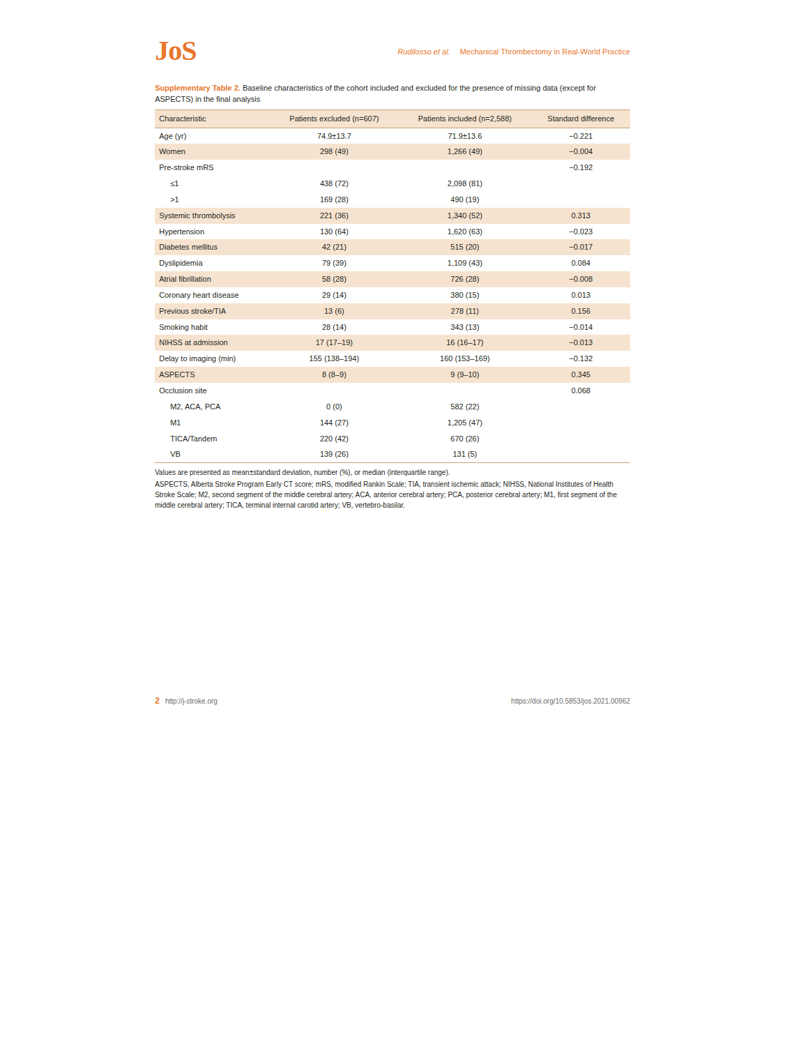JoS
Rudilosso et al. Mechanical Thrombectomy in Real-World Practice
Supplementary Table 2. Baseline characteristics of the cohort included and excluded for the presence of missing data (except for ASPECTS) in the final analysis
| Characteristic | Patients excluded (n=607) | Patients included (n=2,588) | Standard difference |
| --- | --- | --- | --- |
| Age (yr) | 74.9±13.7 | 71.9±13.6 | −0.221 |
| Women | 298 (49) | 1,266 (49) | −0.004 |
| Pre-stroke mRS | | | −0.192 |
| ≤1 | 438 (72) | 2,098 (81) | |
| >1 | 169 (28) | 490 (19) | |
| Systemic thrombolysis | 221 (36) | 1,340 (52) | 0.313 |
| Hypertension | 130 (64) | 1,620 (63) | −0.023 |
| Diabetes mellitus | 42 (21) | 515 (20) | −0.017 |
| Dyslipidemia | 79 (39) | 1,109 (43) | 0.084 |
| Atrial fibrillation | 58 (28) | 726 (28) | −0.008 |
| Coronary heart disease | 29 (14) | 380 (15) | 0.013 |
| Previous stroke/TIA | 13 (6) | 278 (11) | 0.156 |
| Smoking habit | 28 (14) | 343 (13) | −0.014 |
| NIHSS at admission | 17 (17–19) | 16 (16–17) | −0.013 |
| Delay to imaging (min) | 155 (138–194) | 160 (153–169) | −0.132 |
| ASPECTS | 8 (8–9) | 9 (9–10) | 0.345 |
| Occlusion site | | | 0.068 |
| M2, ACA, PCA | 0 (0) | 582 (22) | |
| M1 | 144 (27) | 1,205 (47) | |
| TICA/Tandem | 220 (42) | 670 (26) | |
| VB | 139 (26) | 131 (5) | |
Values are presented as mean±standard deviation, number (%), or median (interquartile range).
ASPECTS, Alberta Stroke Program Early CT score; mRS, modified Rankin Scale; TIA, transient ischemic attack; NIHSS, National Institutes of Health Stroke Scale; M2, second segment of the middle cerebral artery; ACA, anterior cerebral artery; PCA, posterior cerebral artery; M1, first segment of the middle cerebral artery; TICA, terminal internal carotid artery; VB, vertebro-basilar.
2 http://j-stroke.org
https://doi.org/10.5853/jos.2021.00962